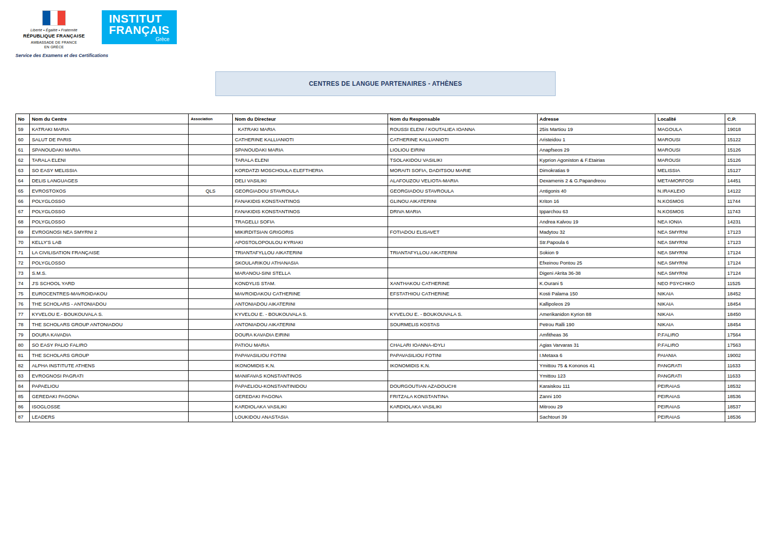Liberté • Égalité • Fraternité
RÉPUBLIQUE FRANÇAISE
AMBASSADE DE FRANCE
EN GRÈCE
INSTITUT FRANÇAIS Grèce
Service des Examens et des Certifications
CENTRES DE LANGUE PARTENAIRES - ATHÈNES
| No | Nom du Centre | Association | Nom du Directeur | Nom du Responsable | Adresse | Localité | C.P. |
| --- | --- | --- | --- | --- | --- | --- | --- |
| 59 | KATRAKI MARIA | | KATRAKI MARIA | ROUSSI ELENI / KOUTALIEA IOANNA | 25is Martiou 19 | MAGOULA | 19018 |
| 60 | SALUT DE PARIS | | CATHERINE KALLIANIOTI | CATHERINE KALLIANIOTI | Aristeidou 1 | MAROUSI | 15122 |
| 61 | SPANOUDAKI MARIA | | SPANOUDAKI MARIA | LIOLIOU EIRINI | Anapfseos 29 | MAROUSI | 15126 |
| 62 | TARALA ELENI | | TARALA ELENI | TSOLAKIDOU VASILIKI | Kyprion Agoniston & F.Etairias | MAROUSI | 15126 |
| 63 | SO EASY MELISSIA | | KORDATZI MOSCHOULA ELEFTHERIA | MORAITI SOFIA, DADITSOU MARIE | Dimokratias 9 | MELISSIA | 15127 |
| 64 | DELIS LANGUAGES | | DELI VASILIKI | ALAFOUZOU VELIOTA-MARIA | Dexamenis 2 & G.Papandreou | METAMORFOSI | 14451 |
| 65 | EVROSTOXOS | QLS | GEORGIADOU STAVROULA | GEORGIADOU STAVROULA | Antigonis 40 | N.IRAKLEIO | 14122 |
| 66 | POLYGLOSSO | | FANAKIDIS KONSTANTINOS | GLINOU AIKATERINI | Kriton 16 | N.KOSMOS | 11744 |
| 67 | POLYGLOSSO | | FANAKIDIS KONSTANTINOS | DRIVA MARIA | Ipparchou 63 | N.KOSMOS | 11743 |
| 68 | POLYGLOSSO | | TRAGELLI SOFIA | | Andrea Kalvou 19 | NEA IONIA | 14231 |
| 69 | EVROGNOSI NEA SMYRNI 2 | | MIKIRDITSIAN GRIGORIS | FOTIADOU ELISAVET | Madytou 32 | NEA SMYRNI | 17123 |
| 70 | KELLY'S LAB | | APOSTOLOPOULOU KYRIAKI | | Str.Papoula 6 | NEA SMYRNI | 17123 |
| 71 | LA CIVILISATION FRANÇAISE | | TRIANTAFYLLOU AIKATERINI | TRIANTAFYLLOU AIKATERINI | Sokion 9 | NEA SMYRNI | 17124 |
| 72 | POLYGLOSSO | | SKOULARIKOU ATHANASIA | | Efxeinou Pontou 25 | NEA SMYRNI | 17124 |
| 73 | S.M.S. | | MARANOU-SINI STELLA | | Digeni Akrita 36-38 | NEA SMYRNI | 17124 |
| 74 | J'S SCHOOL YARD | | KONDYLIS STAM. | XANTHAKOU CATHERINE | K.Ourani 5 | NEO PSYCHIKO | 11525 |
| 75 | EUROCENTRES-MAVROIDAKOU | | MAVROIDAKOU CATHERINE | EFSTATHIOU CATHERINE | Kosti Palama 150 | NIKAIA | 18452 |
| 76 | THE SCHOLARS - ANTONIADOU | | ANTONIADOU AIKATERINI | | Kallipoleos 29 | NIKAIA | 18454 |
| 77 | KYVELOU E.- BOUKOUVALA S. | | KYVELOU E. - BOUKOUVALA S. | KYVELOU E. - BOUKOUVALA S. | Amerikanidon Kyrion 88 | NIKAIA | 18450 |
| 78 | THE SCHOLARS GROUP ANTONIADOU | | ANTONIADOU AIKATERINI | SOURMELIS KOSTAS | Petrou Ralli 190 | NIKAIA | 18454 |
| 79 | DOURA KAVADIA | | DOURA KAVADIA EIRINI | | Amfitheas 36 | P.FALIRO | 17564 |
| 80 | SO EASY PALIO FALIRO | | PATIOU MARIA | CHALARI IOANNA-IDYLI | Agias Varvaras 31 | P.FALIRO | 17563 |
| 81 | THE SCHOLARS GROUP | | PAPAVASILIOU FOTINI | PAPAVASILIOU FOTINI | I.Metaxa 6 | PAIANIA | 19002 |
| 82 | ALPHA INSTITUTE ATHENS | | IKONOMIDIS K.N. | IKONOMIDIS K.N. | Ymittou 75 & Kononos 41 | PANGRATI | 11633 |
| 83 | EVROGNOSI PAGRATI | | MANIFAVAS KONSTANTINOS | | Ymittou 123 | PANGRATI | 11633 |
| 84 | PAPAELIOU | | PAPAELIOU-KONSTANTINIDOU | DOURGOUTIAN AZADOUCHI | Karaiskou 111 | PEIRAIAS | 18532 |
| 85 | GEREDAKI PAGONA | | GEREDAKI PAGONA | FRITZALA KONSTANTINA | Zanni 100 | PEIRAIAS | 18536 |
| 86 | ISOGLOSSE | | KARDIOLAKA VASILIKI | KARDIOLAKA VASILIKI | Mitroou 29 | PEIRAIAS | 18537 |
| 87 | LEADERS | | LOUKIDOU ANASTASIA | | Sachtouri 39 | PEIRAIAS | 18536 |